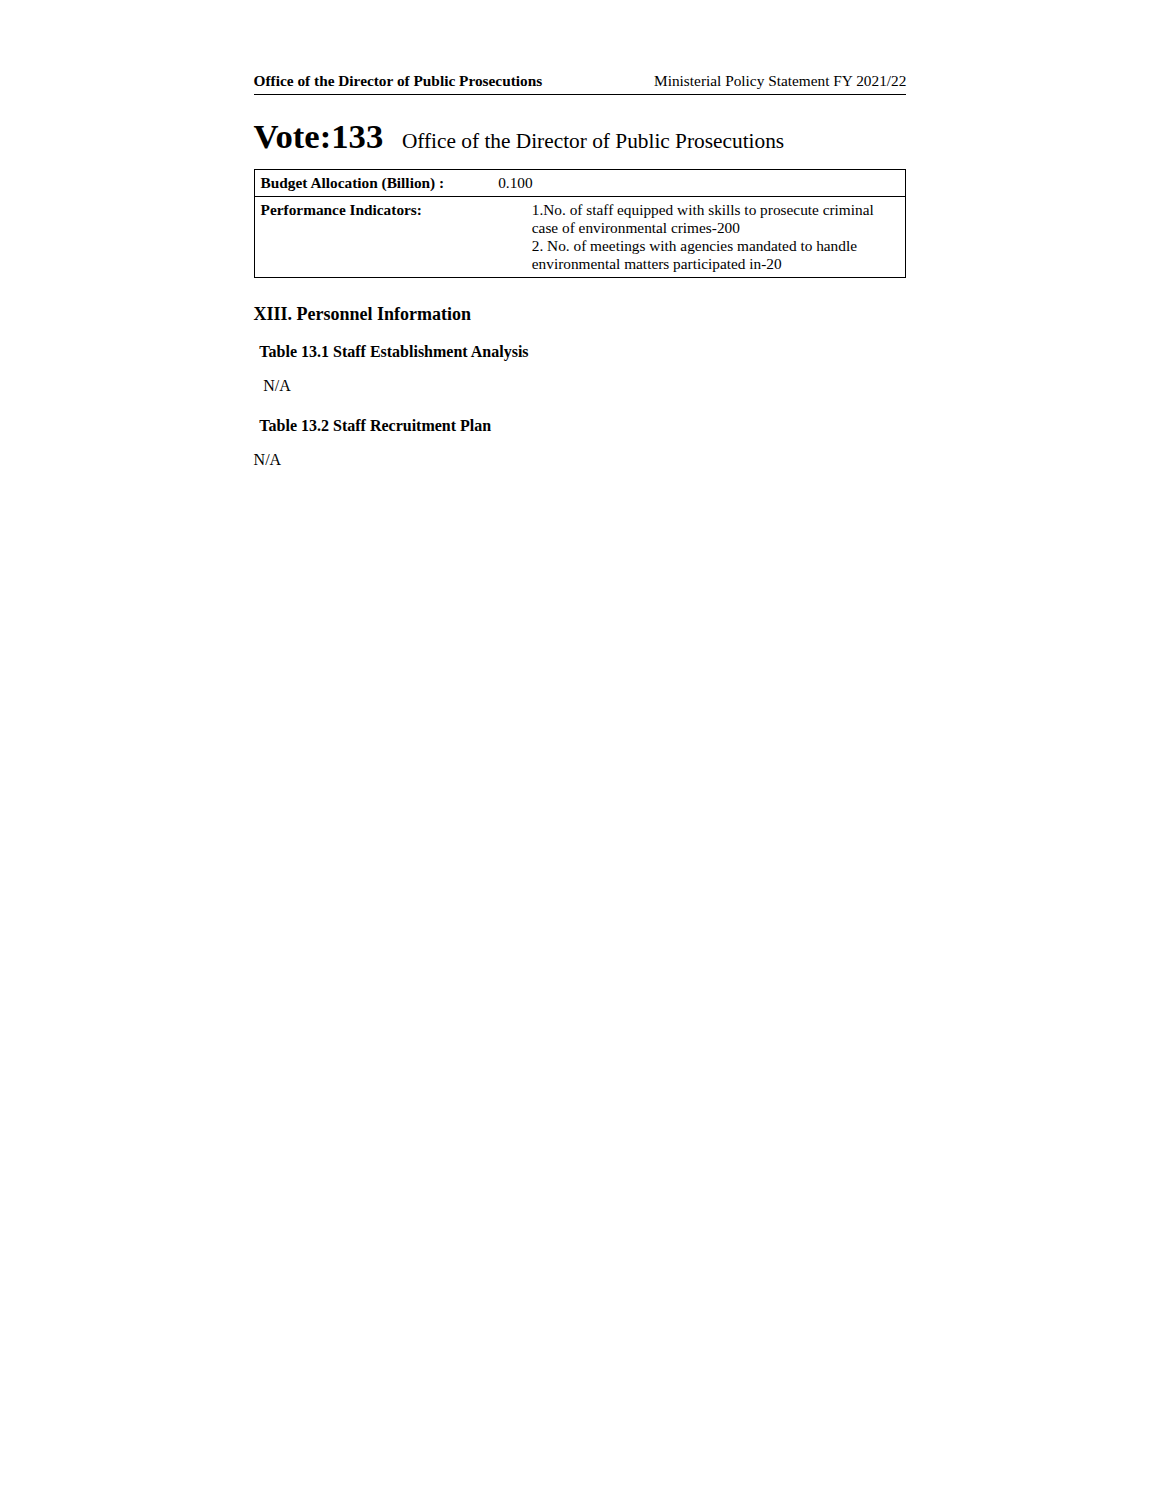Office of the Director of Public Prosecutions
Ministerial Policy Statement FY 2021/22
Vote:133 Office of the Director of Public Prosecutions
| Budget Allocation (Billion) : | 0.100 |
| Performance Indicators: | 1.No. of staff equipped with skills to prosecute criminal case of environmental crimes-200 2. No. of meetings with agencies mandated to handle environmental matters participated in-20 |
XIII. Personnel Information
Table 13.1 Staff Establishment Analysis
N/A
Table 13.2 Staff Recruitment Plan
N/A